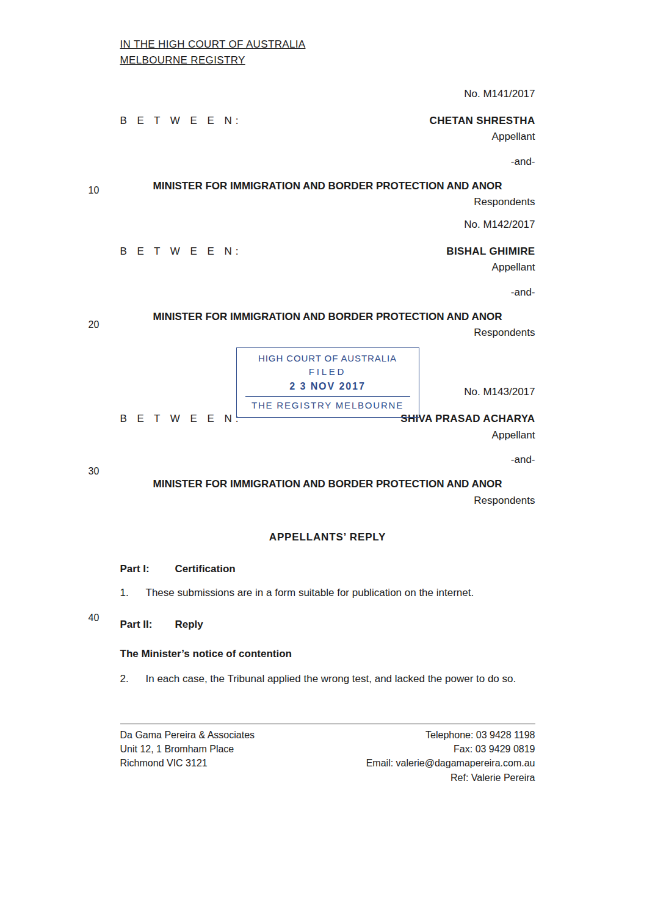10 20 30 40
IN THE HIGH COURT OF AUSTRALIA
MELBOURNE REGISTRY
No. M141/2017
B E T W E E N: CHETAN SHRESTHA
Appellant
-and-
MINISTER FOR IMMIGRATION AND BORDER PROTECTION AND ANOR Respondents
No. M142/2017
B E T W E E N: BISHAL GHIMIRE
Appellant
-and-
MINISTER FOR IMMIGRATION AND BORDER PROTECTION AND ANOR Respondents
HIGH COURT OF AUSTRALIA
FILED
2 3 NOV 2017
THE REGISTRY MELBOURNE
No. M143/2017
B E T W E E N: SHIVA PRASAD ACHARYA
Appellant
-and-
MINISTER FOR IMMIGRATION AND BORDER PROTECTION AND ANOR Respondents
APPELLANTS’ REPLY
Part I: Certification
1. These submissions are in a form suitable for publication on the internet.
Part II: Reply
The Minister’s notice of contention
2. In each case, the Tribunal applied the wrong test, and lacked the power to do so.
Da Gama Pereira & Associates
Unit 12, 1 Bromham Place
Richmond VIC 3121
Telephone: 03 9428 1198
Fax: 03 9429 0819
Email: valerie@dagamapereira.com.au
Ref: Valerie Pereira